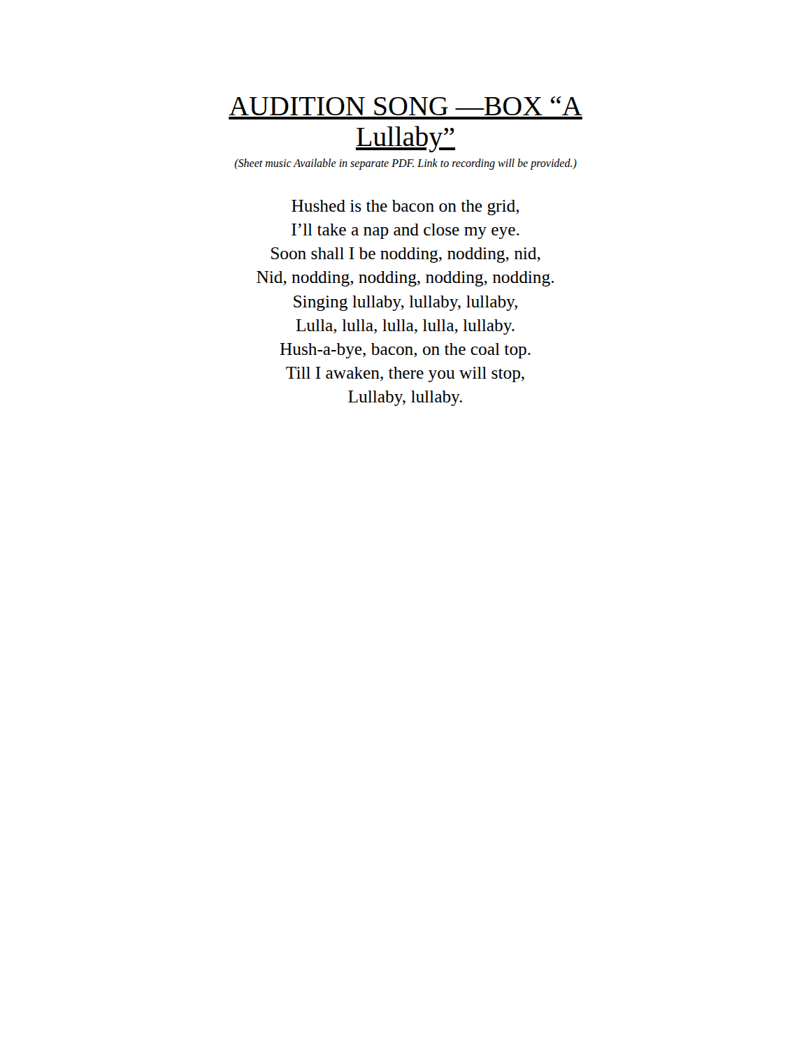AUDITION SONG —BOX “A Lullaby”
(Sheet music Available in separate PDF. Link to recording will be provided.)
Hushed is the bacon on the grid,
I’ll take a nap and close my eye.
Soon shall I be nodding, nodding, nid,
Nid, nodding, nodding, nodding, nodding.
Singing lullaby, lullaby, lullaby,
Lulla, lulla, lulla, lulla, lullaby.
Hush-a-bye, bacon, on the coal top.
Till I awaken, there you will stop,
Lullaby, lullaby.